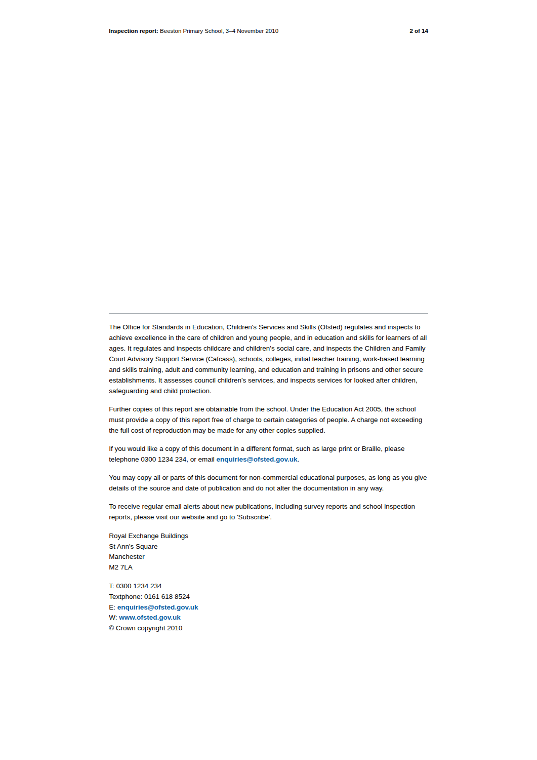Inspection report: Beeston Primary School, 3–4 November 2010
2 of 14
The Office for Standards in Education, Children's Services and Skills (Ofsted) regulates and inspects to achieve excellence in the care of children and young people, and in education and skills for learners of all ages. It regulates and inspects childcare and children's social care, and inspects the Children and Family Court Advisory Support Service (Cafcass), schools, colleges, initial teacher training, work-based learning and skills training, adult and community learning, and education and training in prisons and other secure establishments. It assesses council children's services, and inspects services for looked after children, safeguarding and child protection.
Further copies of this report are obtainable from the school. Under the Education Act 2005, the school must provide a copy of this report free of charge to certain categories of people. A charge not exceeding the full cost of reproduction may be made for any other copies supplied.
If you would like a copy of this document in a different format, such as large print or Braille, please telephone 0300 1234 234, or email enquiries@ofsted.gov.uk.
You may copy all or parts of this document for non-commercial educational purposes, as long as you give details of the source and date of publication and do not alter the documentation in any way.
To receive regular email alerts about new publications, including survey reports and school inspection reports, please visit our website and go to 'Subscribe'.
Royal Exchange Buildings
St Ann's Square
Manchester
M2 7LA
T: 0300 1234 234
Textphone: 0161 618 8524
E: enquiries@ofsted.gov.uk
W: www.ofsted.gov.uk
© Crown copyright 2010